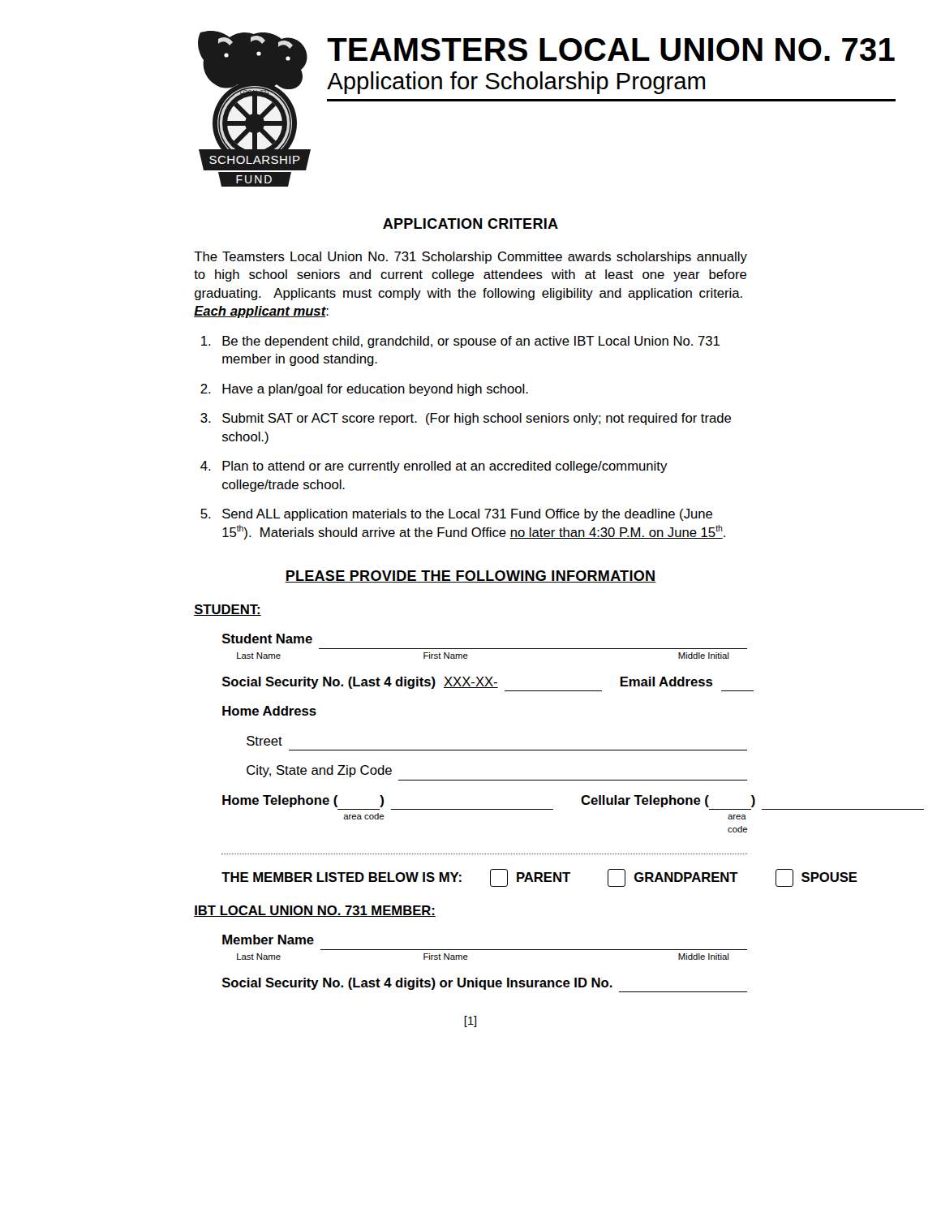LOCAL 731 SCHOLARSHIP FUND
TEAMSTERS LOCAL UNION NO. 731
Application for Scholarship Program
APPLICATION CRITERIA
The Teamsters Local Union No. 731 Scholarship Committee awards scholarships annually to high school seniors and current college attendees with at least one year before graduating. Applicants must comply with the following eligibility and application criteria. Each applicant must:
Be the dependent child, grandchild, or spouse of an active IBT Local Union No. 731 member in good standing.
Have a plan/goal for education beyond high school.
Submit SAT or ACT score report. (For high school seniors only; not required for trade school.)
Plan to attend or are currently enrolled at an accredited college/community college/trade school.
Send ALL application materials to the Local 731 Fund Office by the deadline (June 15th). Materials should arrive at the Fund Office no later than 4:30 P.M. on June 15th.
PLEASE PROVIDE THE FOLLOWING INFORMATION
STUDENT:
Student Name
Last Name First Name Middle Initial
Social Security No. (Last 4 digits) XXX-XX- Email Address
Home Address
Street
City, State and Zip Code
Home Telephone ( ) Cellular Telephone ( )
area code area code
THE MEMBER LISTED BELOW IS MY: PARENT GRANDPARENT SPOUSE
IBT LOCAL UNION NO. 731 MEMBER:
Member Name
Last Name First Name Middle Initial
Social Security No. (Last 4 digits) or Unique Insurance ID No.
[1]